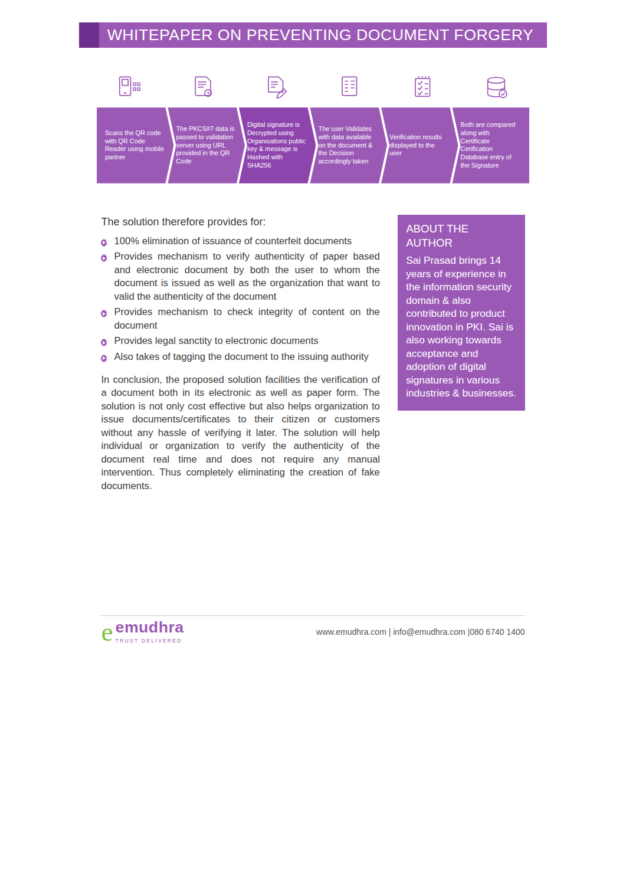Whitepaper on Preventing Document Forgery
Scans the QR code with QR Code Reader using mobile partner
The PKCS#7 data is passed to validation server using URL provided in the QR Code
Digital signature is Decrypted using Organisations public key & message is Hashed with SHA256
The user Validates with data available on the document & the Decision accordingly taken
Verification results displayed to the user
Both are compared along with Certificate Cerification Database entry of the Signature
The solution therefore provides for:
100% elimination of issuance of counterfeit documents
Provides mechanism to verify authenticity of paper based and electronic document by both the user to whom the document is issued as well as the organization that want to valid the authenticity of the document
Provides mechanism to check integrity of content on the document
Provides legal sanctity to electronic documents
Also takes of tagging the document to the issuing authority
In conclusion, the proposed solution facilities the verification of a document both in its electronic as well as paper form. The solution is not only cost effective but also helps organization to issue documents/certificates to their citizen or customers without any hassle of verifying it later. The solution will help individual or organization to verify the authenticity of the document real time and does not require any manual intervention. Thus completely eliminating the creation of fake documents.
ABOUT THE AUTHOR
Sai Prasad brings 14 years of experience in the information security domain & also contributed to product innovation in PKI. Sai is also working towards acceptance and adoption of digital signatures in various industries & businesses.
e emudhra
Trust Delivered
www.emudhra.com | info@emudhra.com |080 6740 1400